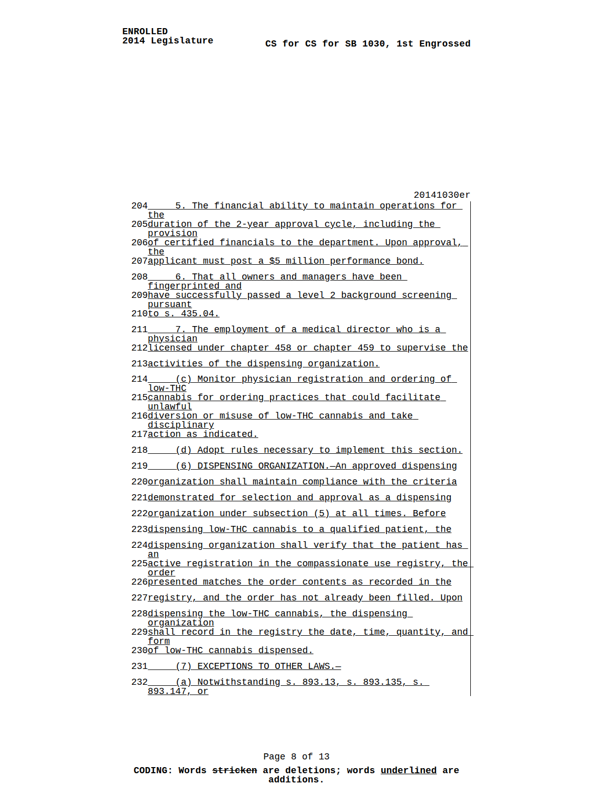ENROLLED 2014 Legislature
CS for CS for SB 1030, 1st Engrossed
20141030er
| 204 | 5. The financial ability to maintain operations for the |
| 205 | duration of the 2-year approval cycle, including the provision |
| 206 | of certified financials to the department. Upon approval, the |
| 207 | applicant must post a $5 million performance bond. |
| 208 | 6. That all owners and managers have been fingerprinted and |
| 209 | have successfully passed a level 2 background screening pursuant |
| 210 | to s. 435.04. |
| 211 | 7. The employment of a medical director who is a physician |
| 212 | licensed under chapter 458 or chapter 459 to supervise the |
| 213 | activities of the dispensing organization. |
| 214 | (c) Monitor physician registration and ordering of low-THC |
| 215 | cannabis for ordering practices that could facilitate unlawful |
| 216 | diversion or misuse of low-THC cannabis and take disciplinary |
| 217 | action as indicated. |
| 218 | (d) Adopt rules necessary to implement this section. |
| 219 | (6) DISPENSING ORGANIZATION.—An approved dispensing |
| 220 | organization shall maintain compliance with the criteria |
| 221 | demonstrated for selection and approval as a dispensing |
| 222 | organization under subsection (5) at all times. Before |
| 223 | dispensing low-THC cannabis to a qualified patient, the |
| 224 | dispensing organization shall verify that the patient has an |
| 225 | active registration in the compassionate use registry, the order |
| 226 | presented matches the order contents as recorded in the |
| 227 | registry, and the order has not already been filled. Upon |
| 228 | dispensing the low-THC cannabis, the dispensing organization |
| 229 | shall record in the registry the date, time, quantity, and form |
| 230 | of low-THC cannabis dispensed. |
| 231 | (7) EXCEPTIONS TO OTHER LAWS.— |
| 232 | (a) Notwithstanding s. 893.13, s. 893.135, s. 893.147, or |
Page 8 of 13
CODING: Words stricken are deletions; words underlined are additions.